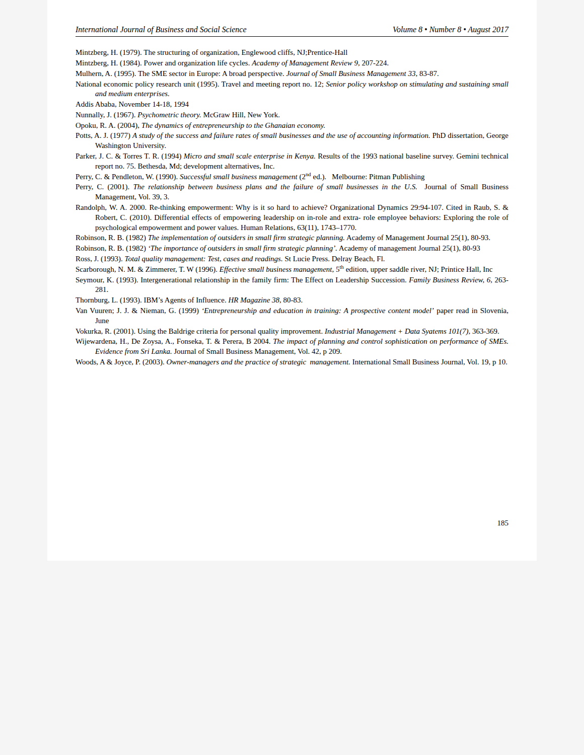International Journal of Business and Social Science Volume 8 • Number 8 • August 2017
Mintzberg, H. (1979). The structuring of organization, Englewood cliffs, NJ;Prentice-Hall
Mintzberg, H. (1984). Power and organization life cycles. Academy of Management Review 9, 207-224.
Mulhern, A. (1995). The SME sector in Europe: A broad perspective. Journal of Small Business Management 33, 83-87.
National economic policy research unit (1995). Travel and meeting report no. 12; Senior policy workshop on stimulating and sustaining small and medium enterprises.
Addis Ababa, November 14-18, 1994
Nunnally, J. (1967). Psychometric theory. McGraw Hill, New York.
Opoku, R. A. (2004), The dynamics of entrepreneurship to the Ghanaian economy.
Potts, A. J. (1977) A study of the success and failure rates of small businesses and the use of accounting information. PhD dissertation, George Washington University.
Parker, J. C. & Torres T. R. (1994) Micro and small scale enterprise in Kenya. Results of the 1993 national baseline survey. Gemini technical report no. 75. Bethesda, Md; development alternatives, Inc.
Perry, C. & Pendleton, W. (1990). Successful small business management (2nd ed.). Melbourne: Pitman Publishing
Perry, C. (2001). The relationship between business plans and the failure of small businesses in the U.S. Journal of Small Business Management, Vol. 39, 3.
Randolph, W. A. 2000. Re-thinking empowerment: Why is it so hard to achieve? Organizational Dynamics 29:94-107. Cited in Raub, S. & Robert, C. (2010). Differential effects of empowering leadership on in-role and extra- role employee behaviors: Exploring the role of psychological empowerment and power values. Human Relations, 63(11), 1743–1770.
Robinson, R. B. (1982) The implementation of outsiders in small firm strategic planning. Academy of Management Journal 25(1), 80-93.
Robinson, R. B. (1982) ‘The importance of outsiders in small firm strategic planning’. Academy of management Journal 25(1), 80-93
Ross, J. (1993). Total quality management: Test, cases and readings. St Lucie Press. Delray Beach, Fl.
Scarborough, N. M. & Zimmerer, T. W (1996). Effective small business management, 5th edition, upper saddle river, NJ; Printice Hall, Inc
Seymour, K. (1993). Intergenerational relationship in the family firm: The Effect on Leadership Succession. Family Business Review, 6, 263-281.
Thornburg, L. (1993). IBM’s Agents of Influence. HR Magazine 38, 80-83.
Van Vuuren; J. J. & Nieman, G. (1999) ‘Entrepreneurship and education in training: A prospective content model’ paper read in Slovenia, June
Vokurka, R. (2001). Using the Baldrige criteria for personal quality improvement. Industrial Management + Data Syatems 101(7), 363-369.
Wijewardena, H., De Zoysa, A., Fonseka, T. & Perera, B 2004. The impact of planning and control sophistication on performance of SMEs. Evidence from Sri Lanka. Journal of Small Business Management, Vol. 42, p 209.
Woods, A & Joyce, P. (2003). Owner-managers and the practice of strategic management. International Small Business Journal, Vol. 19, p 10.
185